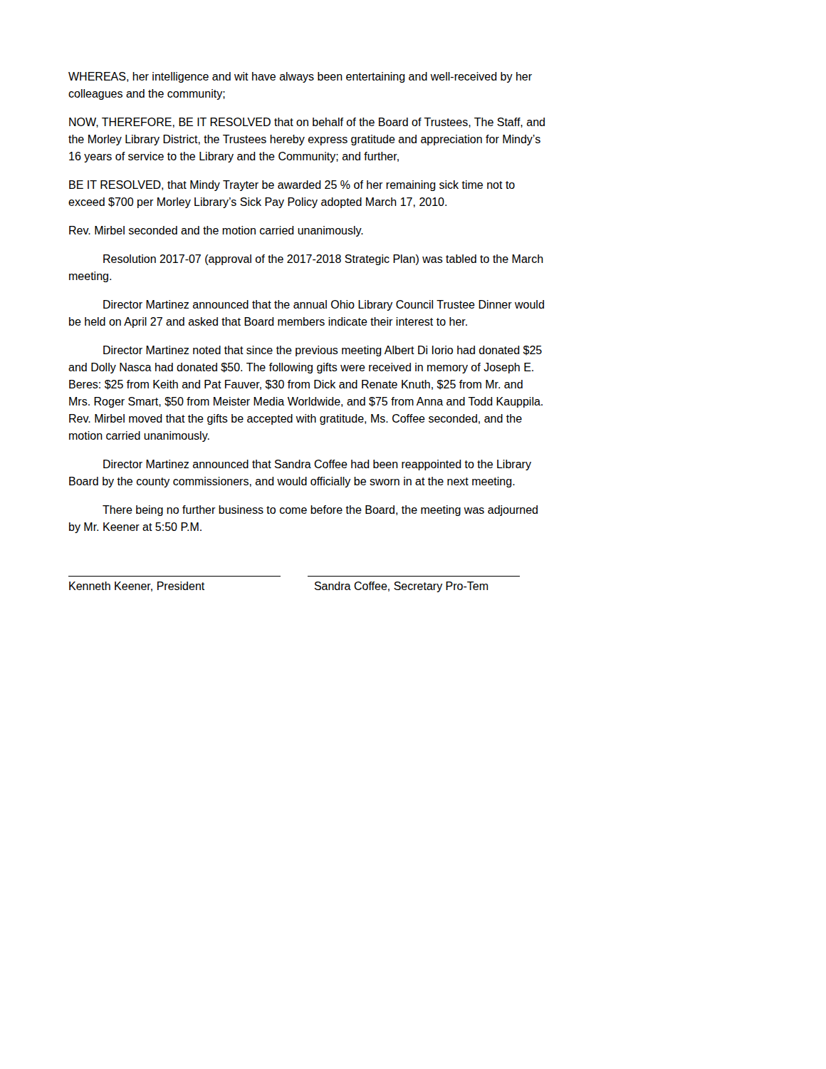WHEREAS, her intelligence and wit have always been entertaining and well-received by her colleagues and the community;
NOW, THEREFORE, BE IT RESOLVED that on behalf of the Board of Trustees, The Staff, and the Morley Library District, the Trustees hereby express gratitude and appreciation for Mindy’s 16 years of service to the Library and the Community; and further,
BE IT RESOLVED, that Mindy Trayter be awarded 25 % of her remaining sick time not to exceed $700 per Morley Library’s Sick Pay Policy adopted March 17, 2010.
Rev. Mirbel seconded and the motion carried unanimously.
Resolution 2017-07 (approval of the 2017-2018 Strategic Plan) was tabled to the March meeting.
Director Martinez announced that the annual Ohio Library Council Trustee Dinner would be held on April 27 and asked that Board members indicate their interest to her.
Director Martinez noted that since the previous meeting Albert Di Iorio had donated $25 and Dolly Nasca had donated $50. The following gifts were received in memory of Joseph E. Beres: $25 from Keith and Pat Fauver, $30 from Dick and Renate Knuth, $25 from Mr. and Mrs. Roger Smart, $50 from Meister Media Worldwide, and $75 from Anna and Todd Kauppila. Rev. Mirbel moved that the gifts be accepted with gratitude, Ms. Coffee seconded, and the motion carried unanimously.
Director Martinez announced that Sandra Coffee had been reappointed to the Library Board by the county commissioners, and would officially be sworn in at the next meeting.
There being no further business to come before the Board, the meeting was adjourned by Mr. Keener at 5:50 P.M.
| Kenneth Keener, President | Sandra Coffee, Secretary Pro-Tem |